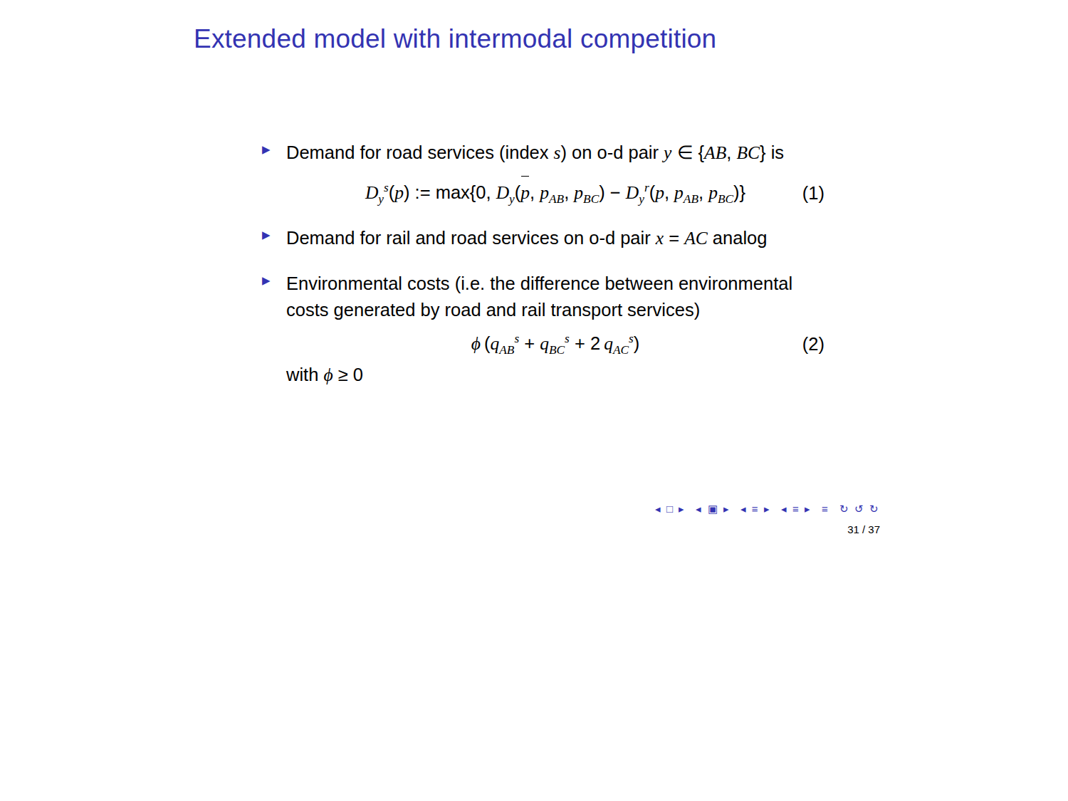Extended model with intermodal competition
Demand for road services (index s) on o-d pair y ∈ {AB, BC} is Dys(p) := max{0, Dy(p, pAB, pBC) − Dyr(p, pAB, pBC)} (1)
Demand for rail and road services on o-d pair x = AC analog
Environmental costs (i.e. the difference between environmental costs generated by road and rail transport services) ϕ (qABs + qBCs + 2 qACs) (2) with ϕ ≥ 0
◂ □ ▸ ◂ ▣ ▸ ◂ ≡ ▸ ◂ ≡ ▸ ≡ ↻ ↺ ↻
31 / 37